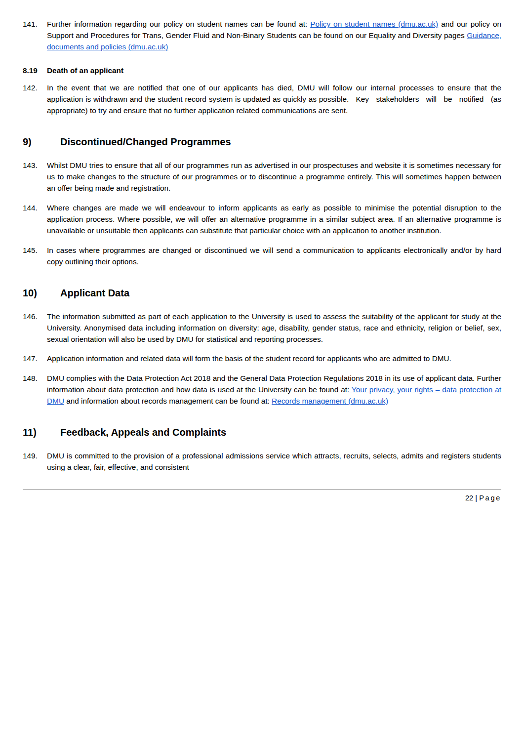141.
Further information regarding our policy on student names can be found at: Policy on student names (dmu.ac.uk) and our policy on Support and Procedures for Trans, Gender Fluid and Non-Binary Students can be found on our Equality and Diversity pages Guidance, documents and policies (dmu.ac.uk)
8.19 Death of an applicant
142.
In the event that we are notified that one of our applicants has died, DMU will follow our internal processes to ensure that the application is withdrawn and the student record system is updated as quickly as possible. Key stakeholders will be notified (as appropriate) to try and ensure that no further application related communications are sent.
9) Discontinued/Changed Programmes
143.
Whilst DMU tries to ensure that all of our programmes run as advertised in our prospectuses and website it is sometimes necessary for us to make changes to the structure of our programmes or to discontinue a programme entirely. This will sometimes happen between an offer being made and registration.
144.
Where changes are made we will endeavour to inform applicants as early as possible to minimise the potential disruption to the application process. Where possible, we will offer an alternative programme in a similar subject area. If an alternative programme is unavailable or unsuitable then applicants can substitute that particular choice with an application to another institution.
145.
In cases where programmes are changed or discontinued we will send a communication to applicants electronically and/or by hard copy outlining their options.
10) Applicant Data
146.
The information submitted as part of each application to the University is used to assess the suitability of the applicant for study at the University. Anonymised data including information on diversity: age, disability, gender status, race and ethnicity, religion or belief, sex, sexual orientation will also be used by DMU for statistical and reporting processes.
147.
Application information and related data will form the basis of the student record for applicants who are admitted to DMU.
148.
DMU complies with the Data Protection Act 2018 and the General Data Protection Regulations 2018 in its use of applicant data. Further information about data protection and how data is used at the University can be found at: Your privacy, your rights – data protection at DMU and information about records management can be found at: Records management (dmu.ac.uk)
11) Feedback, Appeals and Complaints
149.
DMU is committed to the provision of a professional admissions service which attracts, recruits, selects, admits and registers students using a clear, fair, effective, and consistent
22 | Page